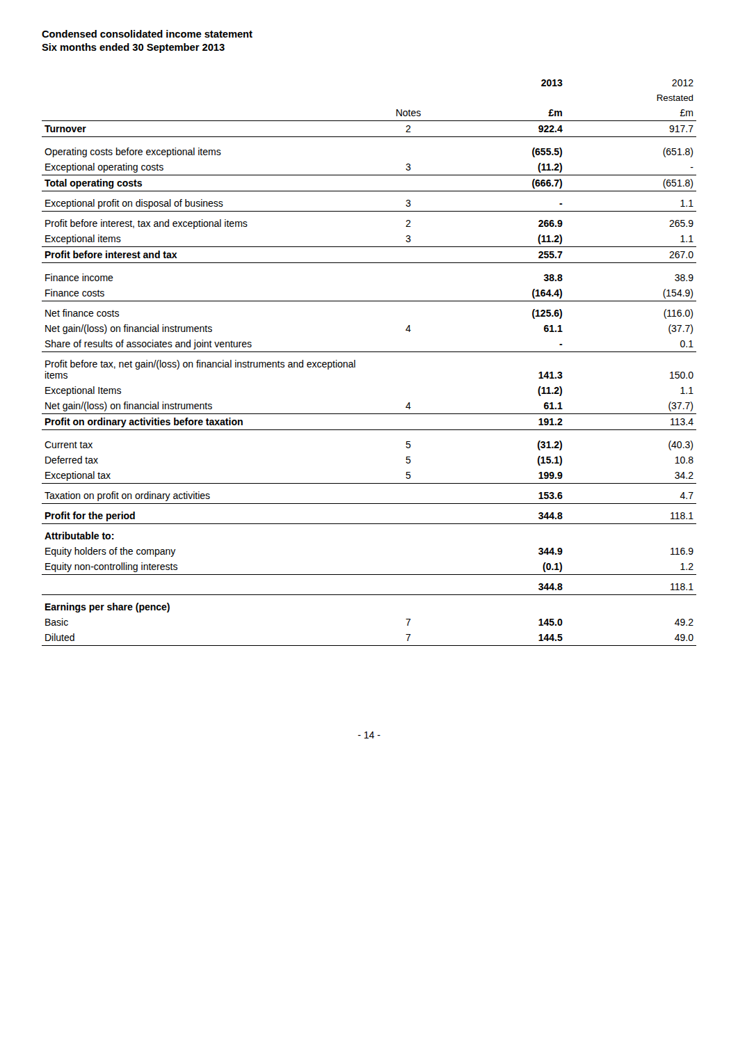Condensed consolidated income statement
Six months ended 30 September 2013
| | | 2013 | 2012 |
| | | | Restated |
| | Notes | £m | £m |
| Turnover | 2 | 922.4 | 917.7 |
| Operating costs before exceptional items | | (655.5) | (651.8) |
| Exceptional operating costs | 3 | (11.2) | - |
| Total operating costs | | (666.7) | (651.8) |
| Exceptional profit on disposal of business | 3 | - | 1.1 |
| Profit before interest, tax and exceptional items | 2 | 266.9 | 265.9 |
| Exceptional items | 3 | (11.2) | 1.1 |
| Profit before interest and tax | | 255.7 | 267.0 |
| Finance income | | 38.8 | 38.9 |
| Finance costs | | (164.4) | (154.9) |
| Net finance costs | | (125.6) | (116.0) |
| Net gain/(loss) on financial instruments | 4 | 61.1 | (37.7) |
| Share of results of associates and joint ventures | | - | 0.1 |
| Profit before tax, net gain/(loss) on financial instruments and exceptional items | | 141.3 | 150.0 |
| Exceptional Items | | (11.2) | 1.1 |
| Net gain/(loss) on financial instruments | 4 | 61.1 | (37.7) |
| Profit on ordinary activities before taxation | | 191.2 | 113.4 |
| Current tax | 5 | (31.2) | (40.3) |
| Deferred tax | 5 | (15.1) | 10.8 |
| Exceptional tax | 5 | 199.9 | 34.2 |
| Taxation on profit on ordinary activities | | 153.6 | 4.7 |
| Profit for the period | | 344.8 | 118.1 |
| Attributable to: | | | |
| Equity holders of the company | | 344.9 | 116.9 |
| Equity non-controlling interests | | (0.1) | 1.2 |
| | | 344.8 | 118.1 |
| Earnings per share (pence) | | | |
| Basic | 7 | 145.0 | 49.2 |
| Diluted | 7 | 144.5 | 49.0 |
- 14 -